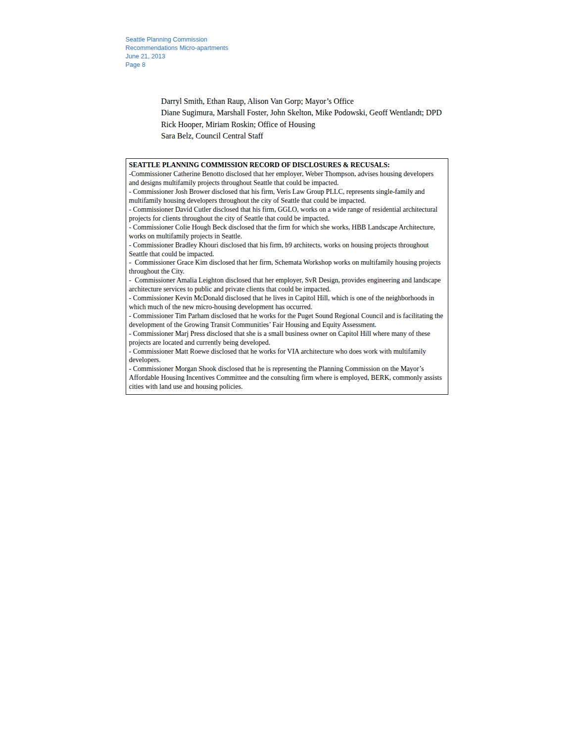Seattle Planning Commission
Recommendations Micro-apartments
June 21, 2013
Page 8
Darryl Smith, Ethan Raup, Alison Van Gorp; Mayor’s Office
Diane Sugimura, Marshall Foster, John Skelton, Mike Podowski, Geoff Wentlandt; DPD
Rick Hooper, Miriam Roskin; Office of Housing
Sara Belz, Council Central Staff
SEATTLE PLANNING COMMISSION RECORD OF DISCLOSURES & RECUSALS:
-Commissioner Catherine Benotto disclosed that her employer, Weber Thompson, advises housing developers and designs multifamily projects throughout Seattle that could be impacted.
- Commissioner Josh Brower disclosed that his firm, Veris Law Group PLLC, represents single-family and multifamily housing developers throughout the city of Seattle that could be impacted.
- Commissioner David Cutler disclosed that his firm, GGLO, works on a wide range of residential architectural projects for clients throughout the city of Seattle that could be impacted.
- Commissioner Colie Hough Beck disclosed that the firm for which she works, HBB Landscape Architecture, works on multifamily projects in Seattle.
- Commissioner Bradley Khouri disclosed that his firm, b9 architects, works on housing projects throughout Seattle that could be impacted.
- Commissioner Grace Kim disclosed that her firm, Schemata Workshop works on multifamily housing projects throughout the City.
- Commissioner Amalia Leighton disclosed that her employer, SvR Design, provides engineering and landscape architecture services to public and private clients that could be impacted.
- Commissioner Kevin McDonald disclosed that he lives in Capitol Hill, which is one of the neighborhoods in which much of the new micro-housing development has occurred.
- Commissioner Tim Parham disclosed that he works for the Puget Sound Regional Council and is facilitating the development of the Growing Transit Communities’ Fair Housing and Equity Assessment.
- Commissioner Marj Press disclosed that she is a small business owner on Capitol Hill where many of these projects are located and currently being developed.
- Commissioner Matt Roewe disclosed that he works for VIA architecture who does work with multifamily developers.
- Commissioner Morgan Shook disclosed that he is representing the Planning Commission on the Mayor’s Affordable Housing Incentives Committee and the consulting firm where is employed, BERK, commonly assists cities with land use and housing policies.